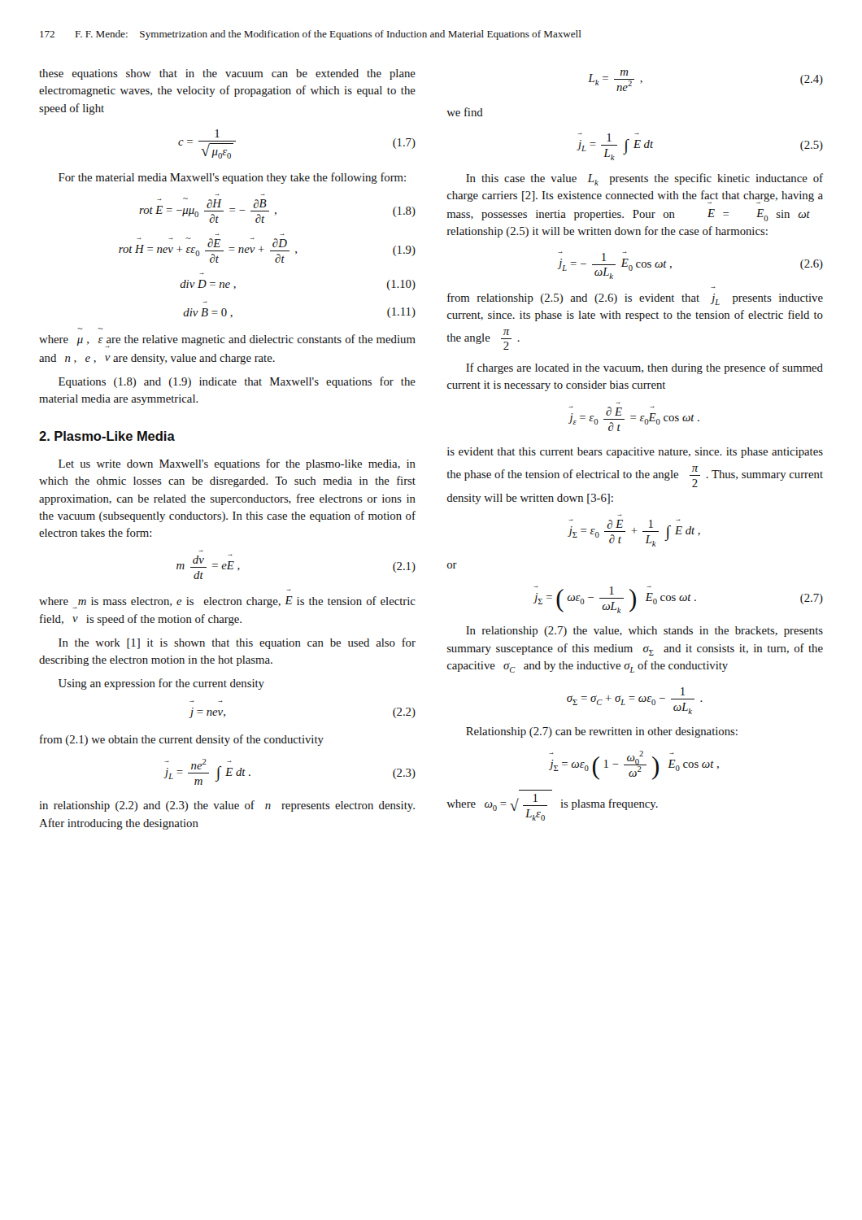172 F. F. Mende: Symmetrization and the Modification of the Equations of Induction and Material Equations of Maxwell
these equations show that in the vacuum can be extended the plane electromagnetic waves, the velocity of propagation of which is equal to the speed of light
c = 1√μ0ε0
(1.7)
For the material media Maxwell's equation they take the following form:
rot E = −μμ0 ∂H∂t = − ∂B∂t ,
(1.8)
rot H = ne v + εε0 ∂E∂t = ne v + ∂D∂t ,
(1.9)
div D = ne ,
(1.10)
div B = 0 ,
(1.11)
where μ , ε are the relative magnetic and dielectric constants of the medium and n , e , v are density, value and charge rate.
Equations (1.8) and (1.9) indicate that Maxwell's equations for the material media are asymmetrical.
2. Plasmo-Like Media
Let us write down Maxwell's equations for the plasmo-like media, in which the ohmic losses can be disregarded. To such media in the first approximation, can be related the superconductors, free electrons or ions in the vacuum (subsequently conductors). In this case the equation of motion of electron takes the form:
m dv dt = eE ,
(2.1)
where m is mass electron, e is electron charge, E is the tension of electric field, v is speed of the motion of charge.
In the work [1] it is shown that this equation can be used also for describing the electron motion in the hot plasma.
Using an expression for the current density
j = ne v,
(2.2)
from (2.1) we obtain the current density of the conductivity
jL = ne2 m ∫ E dt .
(2.3)
in relationship (2.2) and (2.3) the value of n represents electron density. After introducing the designation
Lk = mne2 ,
(2.4)
we find
jL = 1 Lk ∫ E dt
(2.5)
In this case the value Lk presents the specific kinetic inductance of charge carriers [2]. Its existence connected with the fact that charge, having a mass, possesses inertia properties. Pour on E = E0 sin ωt relationship (2.5) it will be written down for the case of harmonics:
jL = − 1 ωLk E0 cos ωt ,
(2.6)
from relationship (2.5) and (2.6) is evident that jL presents inductive current, since. its phase is late with respect to the tension of electric field to the angle π 2 .
If charges are located in the vacuum, then during the presence of summed current it is necessary to consider bias current
jε = ε0 ∂ E∂ t = ε0E0 cos ωt .
is evident that this current bears capacitive nature, since. its phase anticipates the phase of the tension of electrical to the angle π 2 . Thus, summary current density will be written down [3-6]:
jΣ = ε0 ∂ E∂ t + 1 Lk ∫ E dt ,
or
jΣ = ( ωε0 − 1 ωLk ) E0 cos ωt .
(2.7)
In relationship (2.7) the value, which stands in the brackets, presents summary susceptance of this medium σΣ and it consists it, in turn, of the capacitive σC and by the inductive σL of the conductivity
σΣ = σC + σL = ωε0 − 1 ωLk .
Relationship (2.7) can be rewritten in other designations:
jΣ = ωε0 ( 1 − ω02 ω2 ) E0 cos ωt ,
where ω0 = √1 Lkε0 is plasma frequency.